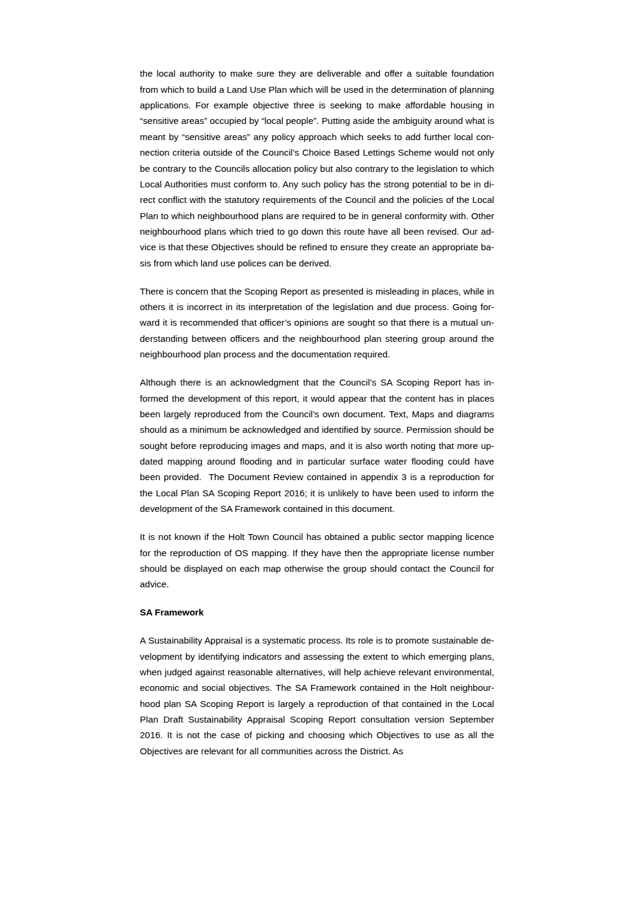the local authority to make sure they are deliverable and offer a suitable foundation from which to build a Land Use Plan which will be used in the determination of planning applications. For example objective three is seeking to make affordable housing in “sensitive areas” occupied by “local people”. Putting aside the ambiguity around what is meant by “sensitive areas” any policy approach which seeks to add further local connection criteria outside of the Council’s Choice Based Lettings Scheme would not only be contrary to the Councils allocation policy but also contrary to the legislation to which Local Authorities must conform to. Any such policy has the strong potential to be in direct conflict with the statutory requirements of the Council and the policies of the Local Plan to which neighbourhood plans are required to be in general conformity with. Other neighbourhood plans which tried to go down this route have all been revised. Our advice is that these Objectives should be refined to ensure they create an appropriate basis from which land use polices can be derived.
There is concern that the Scoping Report as presented is misleading in places, while in others it is incorrect in its interpretation of the legislation and due process. Going forward it is recommended that officer’s opinions are sought so that there is a mutual understanding between officers and the neighbourhood plan steering group around the neighbourhood plan process and the documentation required.
Although there is an acknowledgment that the Council’s SA Scoping Report has informed the development of this report, it would appear that the content has in places been largely reproduced from the Council’s own document. Text, Maps and diagrams should as a minimum be acknowledged and identified by source. Permission should be sought before reproducing images and maps, and it is also worth noting that more updated mapping around flooding and in particular surface water flooding could have been provided. The Document Review contained in appendix 3 is a reproduction for the Local Plan SA Scoping Report 2016; it is unlikely to have been used to inform the development of the SA Framework contained in this document.
It is not known if the Holt Town Council has obtained a public sector mapping licence for the reproduction of OS mapping. If they have then the appropriate license number should be displayed on each map otherwise the group should contact the Council for advice.
SA Framework
A Sustainability Appraisal is a systematic process. Its role is to promote sustainable development by identifying indicators and assessing the extent to which emerging plans, when judged against reasonable alternatives, will help achieve relevant environmental, economic and social objectives. The SA Framework contained in the Holt neighbourhood plan SA Scoping Report is largely a reproduction of that contained in the Local Plan Draft Sustainability Appraisal Scoping Report consultation version September 2016. It is not the case of picking and choosing which Objectives to use as all the Objectives are relevant for all communities across the District. As